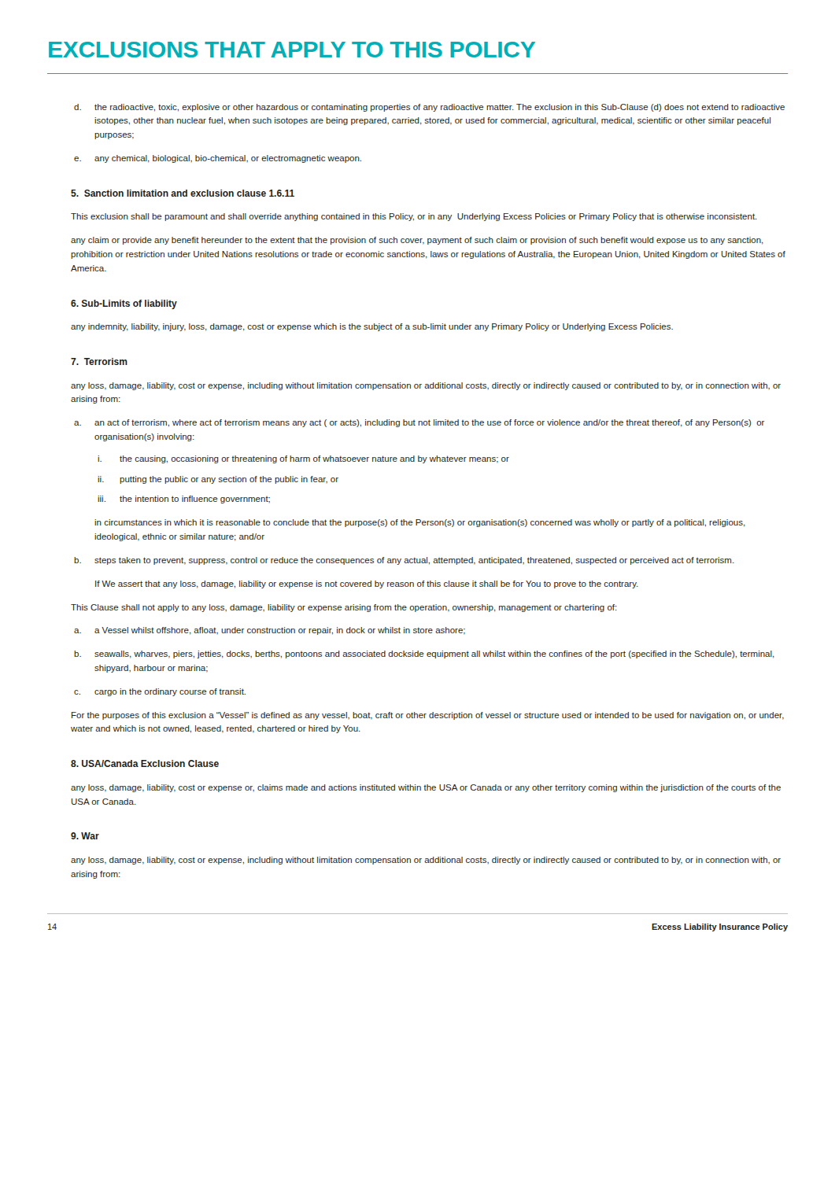Exclusions that apply to this policy
the radioactive, toxic, explosive or other hazardous or contaminating properties of any radioactive matter. The exclusion in this Sub-Clause (d) does not extend to radioactive isotopes, other than nuclear fuel, when such isotopes are being prepared, carried, stored, or used for commercial, agricultural, medical, scientific or other similar peaceful purposes;
any chemical, biological, bio-chemical, or electromagnetic weapon.
5. Sanction limitation and exclusion clause 1.6.11
This exclusion shall be paramount and shall override anything contained in this Policy, or in any Underlying Excess Policies or Primary Policy that is otherwise inconsistent.
any claim or provide any benefit hereunder to the extent that the provision of such cover, payment of such claim or provision of such benefit would expose us to any sanction, prohibition or restriction under United Nations resolutions or trade or economic sanctions, laws or regulations of Australia, the European Union, United Kingdom or United States of America.
6. Sub-Limits of liability
any indemnity, liability, injury, loss, damage, cost or expense which is the subject of a sub-limit under any Primary Policy or Underlying Excess Policies.
7. Terrorism
any loss, damage, liability, cost or expense, including without limitation compensation or additional costs, directly or indirectly caused or contributed to by, or in connection with, or arising from:
an act of terrorism, where act of terrorism means any act ( or acts), including but not limited to the use of force or violence and/or the threat thereof, of any Person(s) or organisation(s) involving:
the causing, occasioning or threatening of harm of whatsoever nature and by whatever means; or
putting the public or any section of the public in fear, or
the intention to influence government;
in circumstances in which it is reasonable to conclude that the purpose(s) of the Person(s) or organisation(s) concerned was wholly or partly of a political, religious, ideological, ethnic or similar nature; and/or
steps taken to prevent, suppress, control or reduce the consequences of any actual, attempted, anticipated, threatened, suspected or perceived act of terrorism.
If We assert that any loss, damage, liability or expense is not covered by reason of this clause it shall be for You to prove to the contrary.
This Clause shall not apply to any loss, damage, liability or expense arising from the operation, ownership, management or chartering of:
a Vessel whilst offshore, afloat, under construction or repair, in dock or whilst in store ashore;
seawalls, wharves, piers, jetties, docks, berths, pontoons and associated dockside equipment all whilst within the confines of the port (specified in the Schedule), terminal, shipyard, harbour or marina;
cargo in the ordinary course of transit.
For the purposes of this exclusion a “Vessel” is defined as any vessel, boat, craft or other description of vessel or structure used or intended to be used for navigation on, or under, water and which is not owned, leased, rented, chartered or hired by You.
8. USA/Canada Exclusion Clause
any loss, damage, liability, cost or expense or, claims made and actions instituted within the USA or Canada or any other territory coming within the jurisdiction of the courts of the USA or Canada.
9. War
any loss, damage, liability, cost or expense, including without limitation compensation or additional costs, directly or indirectly caused or contributed to by, or in connection with, or arising from:
14 Excess Liability Insurance Policy